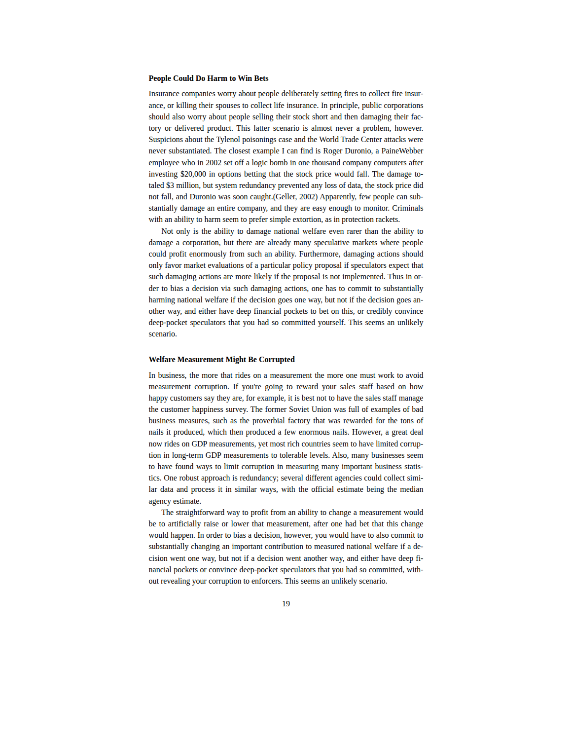People Could Do Harm to Win Bets
Insurance companies worry about people deliberately setting fires to collect fire insurance, or killing their spouses to collect life insurance. In principle, public corporations should also worry about people selling their stock short and then damaging their factory or delivered product. This latter scenario is almost never a problem, however. Suspicions about the Tylenol poisonings case and the World Trade Center attacks were never substantiated. The closest example I can find is Roger Duronio, a PaineWebber employee who in 2002 set off a logic bomb in one thousand company computers after investing $20,000 in options betting that the stock price would fall. The damage totaled $3 million, but system redundancy prevented any loss of data, the stock price did not fall, and Duronio was soon caught.(Geller, 2002) Apparently, few people can substantially damage an entire company, and they are easy enough to monitor. Criminals with an ability to harm seem to prefer simple extortion, as in protection rackets.
Not only is the ability to damage national welfare even rarer than the ability to damage a corporation, but there are already many speculative markets where people could profit enormously from such an ability. Furthermore, damaging actions should only favor market evaluations of a particular policy proposal if speculators expect that such damaging actions are more likely if the proposal is not implemented. Thus in order to bias a decision via such damaging actions, one has to commit to substantially harming national welfare if the decision goes one way, but not if the decision goes another way, and either have deep financial pockets to bet on this, or credibly convince deep-pocket speculators that you had so committed yourself. This seems an unlikely scenario.
Welfare Measurement Might Be Corrupted
In business, the more that rides on a measurement the more one must work to avoid measurement corruption. If you're going to reward your sales staff based on how happy customers say they are, for example, it is best not to have the sales staff manage the customer happiness survey. The former Soviet Union was full of examples of bad business measures, such as the proverbial factory that was rewarded for the tons of nails it produced, which then produced a few enormous nails. However, a great deal now rides on GDP measurements, yet most rich countries seem to have limited corruption in long-term GDP measurements to tolerable levels. Also, many businesses seem to have found ways to limit corruption in measuring many important business statistics. One robust approach is redundancy; several different agencies could collect similar data and process it in similar ways, with the official estimate being the median agency estimate.
The straightforward way to profit from an ability to change a measurement would be to artificially raise or lower that measurement, after one had bet that this change would happen. In order to bias a decision, however, you would have to also commit to substantially changing an important contribution to measured national welfare if a decision went one way, but not if a decision went another way, and either have deep financial pockets or convince deep-pocket speculators that you had so committed, without revealing your corruption to enforcers. This seems an unlikely scenario.
19